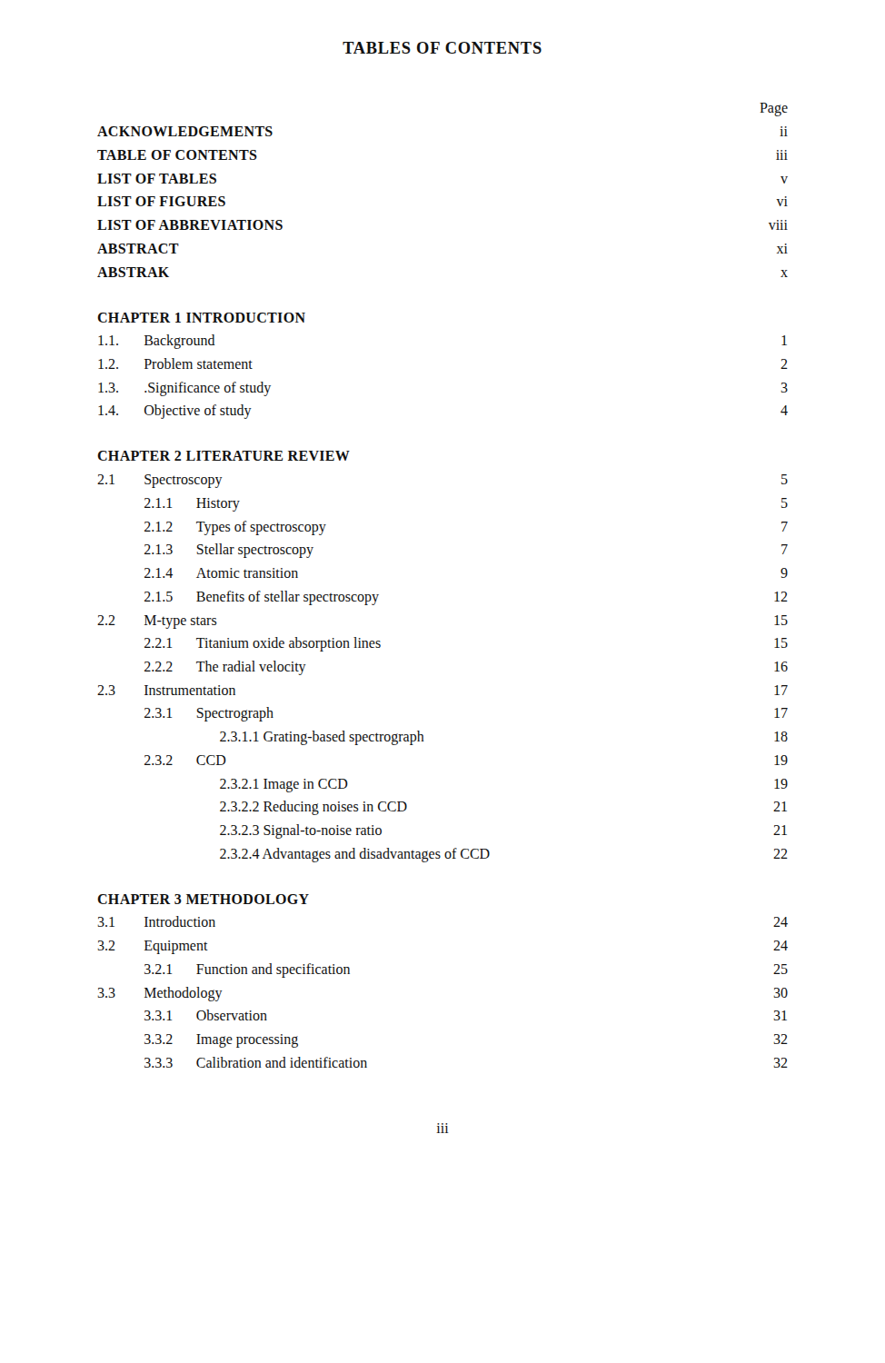TABLES OF CONTENTS
Page
| ACKNOWLEDGEMENTS | ii |
| TABLE OF CONTENTS | iii |
| LIST OF TABLES | v |
| LIST OF FIGURES | vi |
| LIST OF ABBREVIATIONS | viii |
| ABSTRACT | xi |
| ABSTRAK | x |
| CHAPTER 1 INTRODUCTION |
| 1.1. | Background | 1 |
| 1.2. | Problem statement | 2 |
| 1.3. | .Significance of study | 3 |
| 1.4. | Objective of study | 4 |
| CHAPTER 2 LITERATURE REVIEW |
| 2.1 | Spectroscopy | 5 |
| | 2.1.1 | History | 5 |
| | 2.1.2 | Types of spectroscopy | 7 |
| | 2.1.3 | Stellar spectroscopy | 7 |
| | 2.1.4 | Atomic transition | 9 |
| | 2.1.5 | Benefits of stellar spectroscopy | 12 |
| 2.2 | M-type stars | 15 |
| | 2.2.1 | Titanium oxide absorption lines | 15 |
| | 2.2.2 | The radial velocity | 16 |
| 2.3 | Instrumentation | 17 |
| | 2.3.1 | Spectrograph | 17 |
| | | 2.3.1.1 Grating-based spectrograph | 18 |
| | 2.3.2 | CCD | 19 |
| | | 2.3.2.1 Image in CCD | 19 |
| | | 2.3.2.2 Reducing noises in CCD | 21 |
| | | 2.3.2.3 Signal-to-noise ratio | 21 |
| | | 2.3.2.4 Advantages and disadvantages of CCD | 22 |
| CHAPTER 3 METHODOLOGY |
| 3.1 | Introduction | 24 |
| 3.2 | Equipment | 24 |
| | 3.2.1 | Function and specification | 25 |
| 3.3 | Methodology | 30 |
| | 3.3.1 | Observation | 31 |
| | 3.3.2 | Image processing | 32 |
| | 3.3.3 | Calibration and identification | 32 |
iii